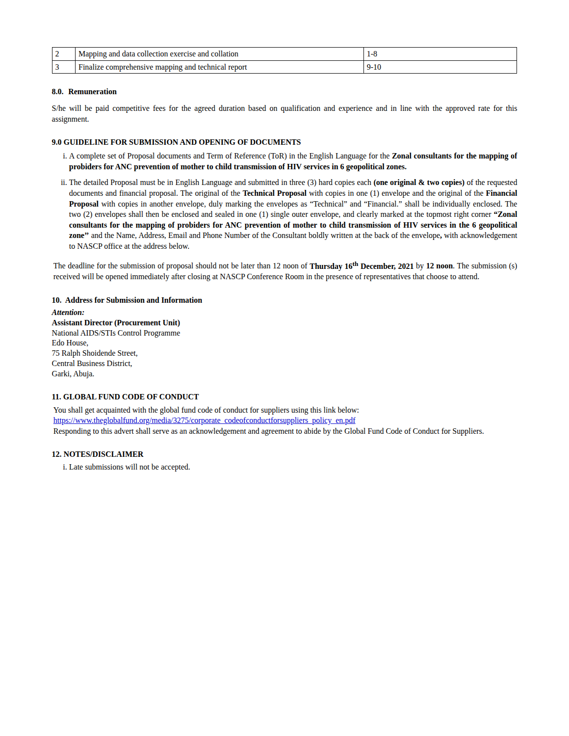| 2 | Mapping and data collection exercise and collation | 1-8 |
| 3 | Finalize comprehensive mapping and technical report | 9-10 |
8.0. Remuneration
S/he will be paid competitive fees for the agreed duration based on qualification and experience and in line with the approved rate for this assignment.
9.0 GUIDELINE FOR SUBMISSION AND OPENING OF DOCUMENTS
A complete set of Proposal documents and Term of Reference (ToR) in the English Language for the Zonal consultants for the mapping of probiders for ANC prevention of mother to child transmission of HIV services in 6 geopolitical zones.
The detailed Proposal must be in English Language and submitted in three (3) hard copies each (one original & two copies) of the requested documents and financial proposal. The original of the Technical Proposal with copies in one (1) envelope and the original of the Financial Proposal with copies in another envelope, duly marking the envelopes as “Technical” and “Financial.” shall be individually enclosed. The two (2) envelopes shall then be enclosed and sealed in one (1) single outer envelope, and clearly marked at the topmost right corner “Zonal consultants for the mapping of probiders for ANC prevention of mother to child transmission of HIV services in the 6 geopolitical zone’’ and the Name, Address, Email and Phone Number of the Consultant boldly written at the back of the envelope, with acknowledgement to NASCP office at the address below.
The deadline for the submission of proposal should not be later than 12 noon of Thursday 16th December, 2021 by 12 noon. The submission (s) received will be opened immediately after closing at NASCP Conference Room in the presence of representatives that choose to attend.
10. Address for Submission and Information
Attention:
Assistant Director (Procurement Unit)
National AIDS/STIs Control Programme
Edo House,
75 Ralph Shoidende Street,
Central Business District,
Garki, Abuja.
11. GLOBAL FUND CODE OF CONDUCT
You shall get acquainted with the global fund code of conduct for suppliers using this link below:
https://www.theglobalfund.org/media/3275/corporate_codeofconductforsuppliers_policy_en.pdf
Responding to this advert shall serve as an acknowledgement and agreement to abide by the Global Fund Code of Conduct for Suppliers.
12. NOTES/DISCLAIMER
Late submissions will not be accepted.